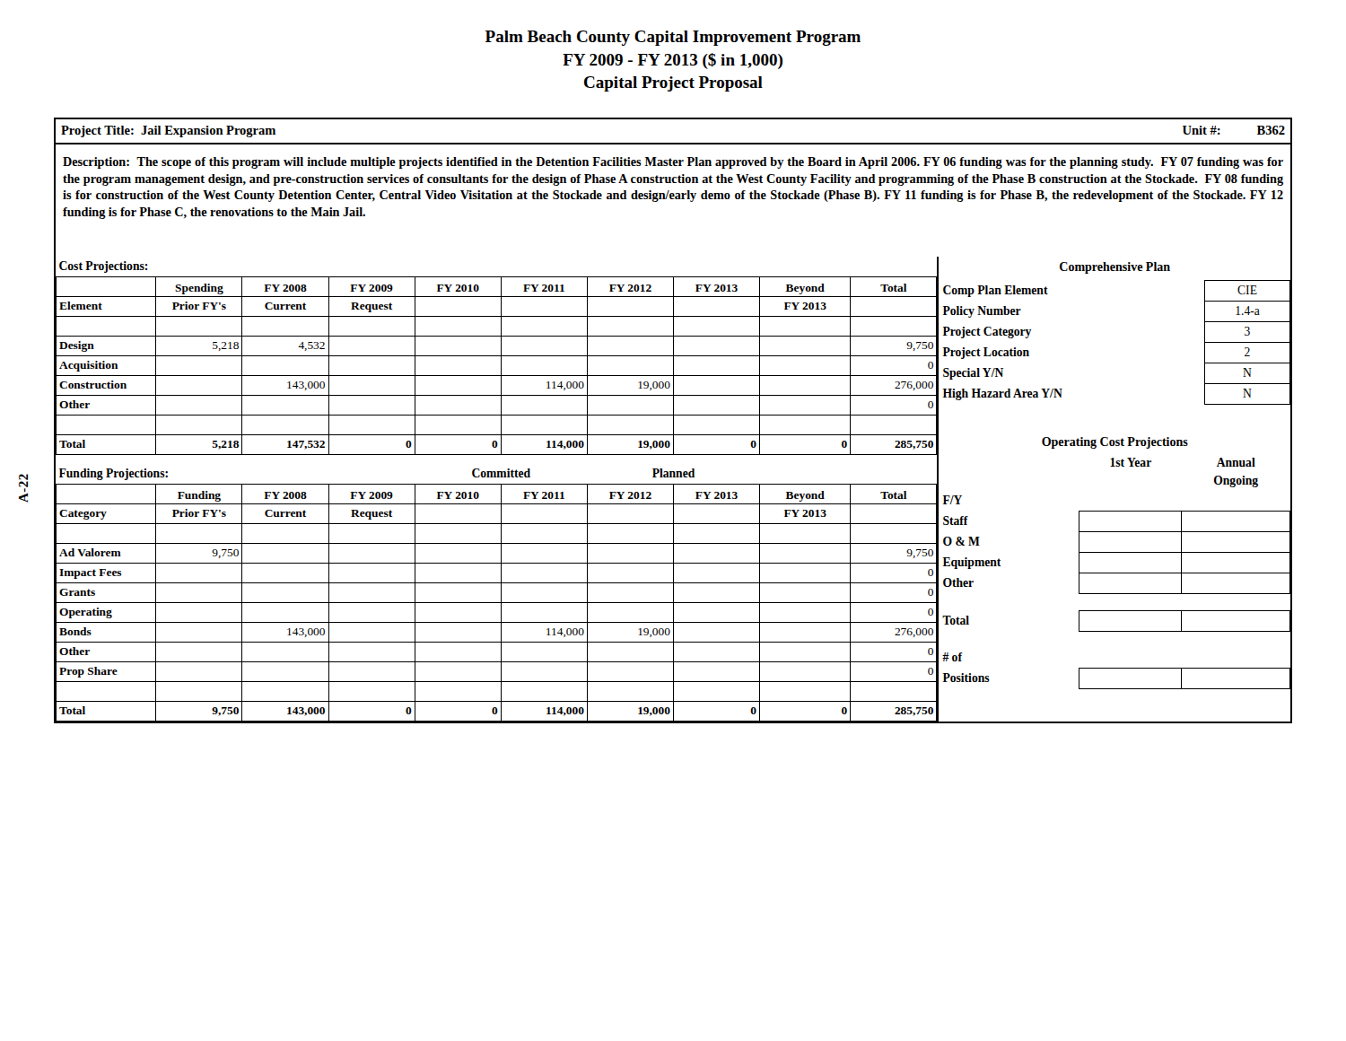A-22
Palm Beach County Capital Improvement Program FY 2009 - FY 2013 ($ in 1,000) Capital Project Proposal
Project Title: Jail Expansion Program
Unit #: B362
Description: The scope of this program will include multiple projects identified in the Detention Facilities Master Plan approved by the Board in April 2006. FY 06 funding was for the planning study. FY 07 funding was for the program management design, and pre-construction services of consultants for the design of Phase A construction at the West County Facility and programming of the Phase B construction at the Stockade. FY 08 funding is for construction of the West County Detention Center, Central Video Visitation at the Stockade and design/early demo of the Stockade (Phase B). FY 11 funding is for Phase B, the redevelopment of the Stockade. FY 12 funding is for Phase C, the renovations to the Main Jail.
| / Cost Projections: / / / Spending / FY 2008 / FY 2009 / FY 2010 / FY 2011 / FY 2012 / FY 2013 / Beyond / Total / / Element / Prior FY's / Current / Request / / / / / FY 2013 / / / Design / 5,218 / 4,532 / / / / / / / 9,750 / / Acquisition / / / / / / / / / 0 / / Construction / / 143,000 / / / 114,000 / 19,000 / / / 276,000 / / Other / / / / / / / / / 0 / / Total / 5,218 / 147,532 / 0 / 0 / 114,000 / 19,000 / 0 / 0 / 285,750 / / Funding Projections: / Committed / Planned / / / / Funding / FY 2008 / FY 2009 / FY 2010 / FY 2011 / FY 2012 / FY 2013 / Beyond / Total / / Category / Prior FY's / Current / Request / / / / / FY 2013 / / / Ad Valorem / 9,750 / / / / / / / / 9,750 / / Impact Fees / / / / / / / / / 0 / / Grants / / / / / / / / / 0 / / Operating / / / / / / / / / 0 / / Bonds / / 143,000 / / / 114,000 / 19,000 / / / 276,000 / / Other / / / / / / / / / 0 / / Prop Share / / / / / / / / / 0 / / Total / 9,750 / 143,000 / 0 / 0 / 114,000 / 19,000 / 0 / 0 / 285,750 / | Comprehensive Plan / Comp Plan Element / CIE / / Policy Number / 1.4-a / / Project Category / 3 / / Project Location / 2 / / Special Y/N / N / / High Hazard Area Y/N / N / Operating Cost Projections / / 1st Year / Annual / / --- / --- / --- / / / / Ongoing / / F/Y / / / / Staff / / / / O & M / / / / Equipment / / / / Other / / / / Total / / / / # of / / / / Positions / / / |